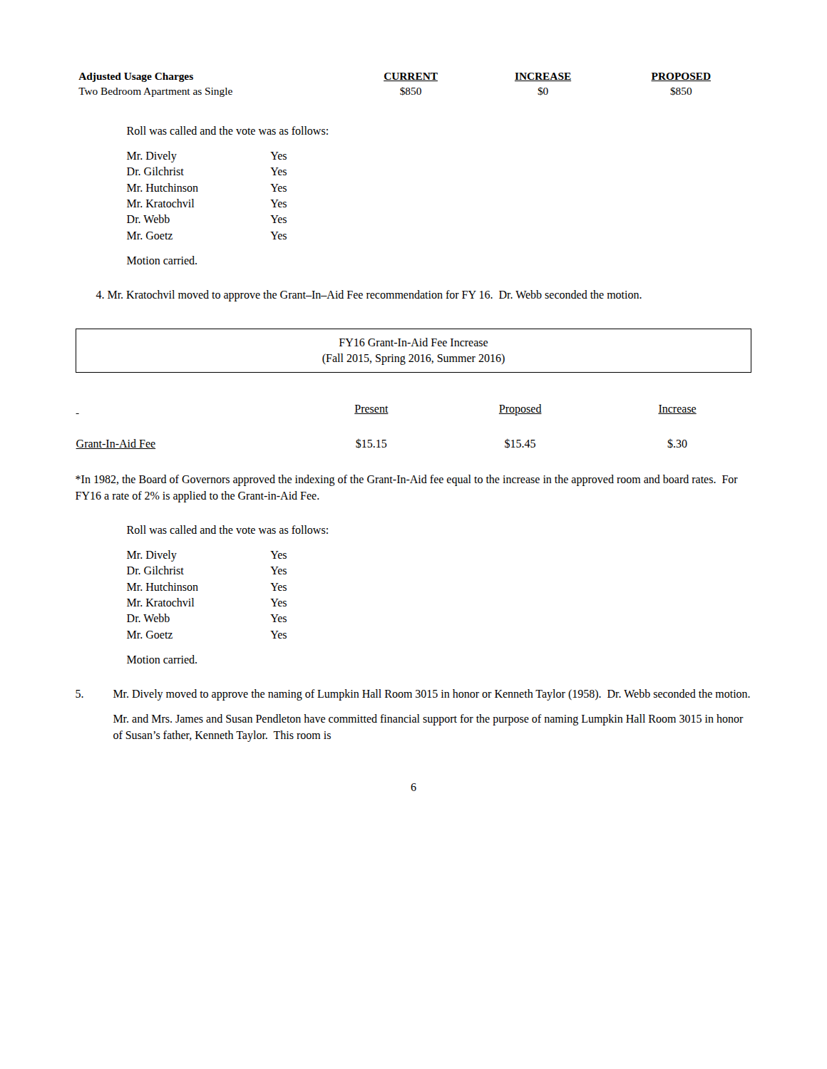| Adjusted Usage Charges | CURRENT | INCREASE | PROPOSED |
| --- | --- | --- | --- |
| Two Bedroom Apartment as Single | $850 | $0 | $850 |
Roll was called and the vote was as follows:
| Mr. Dively | Yes |
| Dr. Gilchrist | Yes |
| Mr. Hutchinson | Yes |
| Mr. Kratochvil | Yes |
| Dr. Webb | Yes |
| Mr. Goetz | Yes |
Motion carried.
4. Mr. Kratochvil moved to approve the Grant–In–Aid Fee recommendation for FY 16. Dr. Webb seconded the motion.
FY16 Grant-In-Aid Fee Increase
(Fall 2015, Spring 2016, Summer 2016)
| | Present | Proposed | Increase |
| --- | --- | --- | --- |
| Grant-In-Aid Fee | $15.15 | $15.45 | $.30 |
*In 1982, the Board of Governors approved the indexing of the Grant-In-Aid fee equal to the increase in the approved room and board rates. For FY16 a rate of 2% is applied to the Grant-in-Aid Fee.
Roll was called and the vote was as follows:
| Mr. Dively | Yes |
| Dr. Gilchrist | Yes |
| Mr. Hutchinson | Yes |
| Mr. Kratochvil | Yes |
| Dr. Webb | Yes |
| Mr. Goetz | Yes |
Motion carried.
5.
Mr. Dively moved to approve the naming of Lumpkin Hall Room 3015 in honor or Kenneth Taylor (1958). Dr. Webb seconded the motion.
Mr. and Mrs. James and Susan Pendleton have committed financial support for the purpose of naming Lumpkin Hall Room 3015 in honor of Susan’s father, Kenneth Taylor. This room is
6